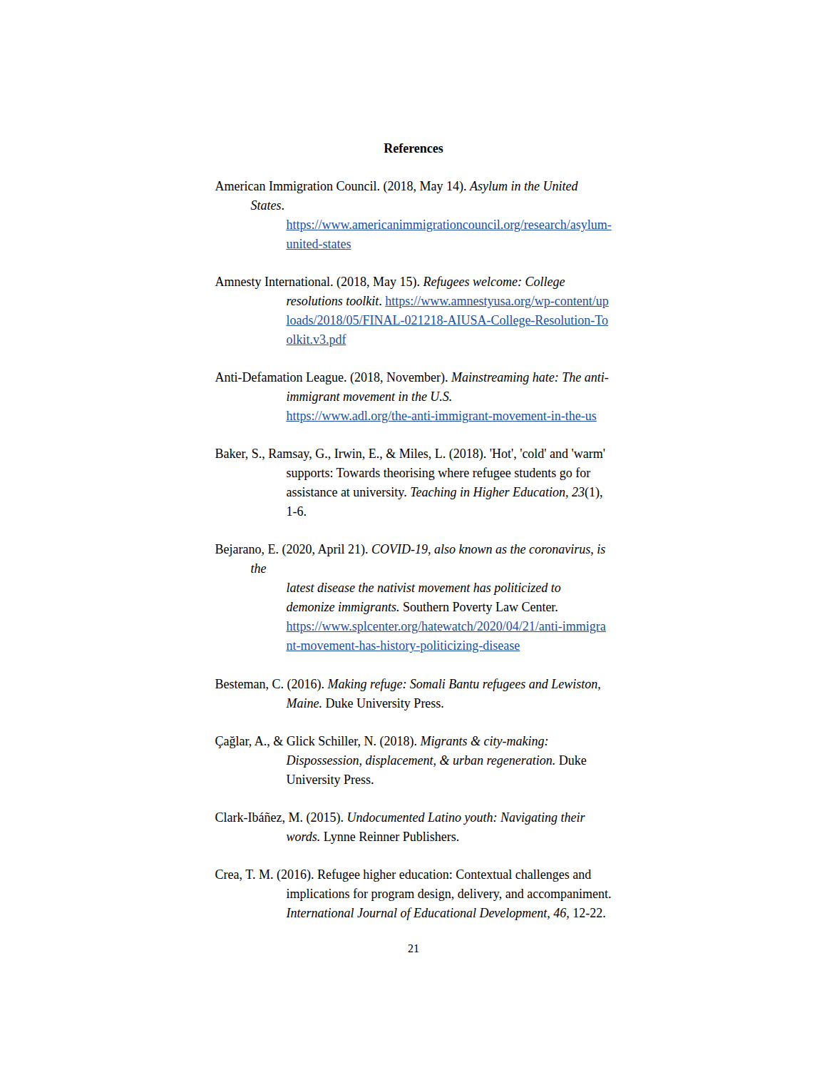References
American Immigration Council. (2018, May 14). Asylum in the United States.https://www.americanimmigrationcouncil.org/research/asylum-united-states
Amnesty International. (2018, May 15). Refugees welcome: College resolutions toolkit. https://www.amnestyusa.org/wp-content/uploads/2018/05/FINAL-021218-AIUSA-College-Resolution-Toolkit.v3.pdf
Anti-Defamation League. (2018, November). Mainstreaming hate: The anti-immigrant movement in the U.S.
https://www.adl.org/the-anti-immigrant-movement-in-the-us
Baker, S., Ramsay, G., Irwin, E., & Miles, L. (2018). 'Hot', 'cold' and 'warm'supports: Towards theorising where refugee students go for assistance at university. Teaching in Higher Education, 23(1), 1-6.
Bejarano, E. (2020, April 21). COVID-19, also known as the coronavirus, is the latest disease the nativist movement has politicized to demonize immigrants. Southern Poverty Law Center.
https://www.splcenter.org/hatewatch/2020/04/21/anti-immigrant-movement-has-history-politicizing-disease
Besteman, C. (2016). Making refuge: Somali Bantu refugees and Lewiston, Maine. Duke University Press.
Çağlar, A., & Glick Schiller, N. (2018). Migrants & city-making: Dispossession, displacement, & urban regeneration. Duke University Press.
Clark-Ibáñez, M. (2015). Undocumented Latino youth: Navigating their words. Lynne Reinner Publishers.
Crea, T. M. (2016). Refugee higher education: Contextual challenges andimplications for program design, delivery, and accompaniment. International Journal of Educational Development, 46, 12-22.
21